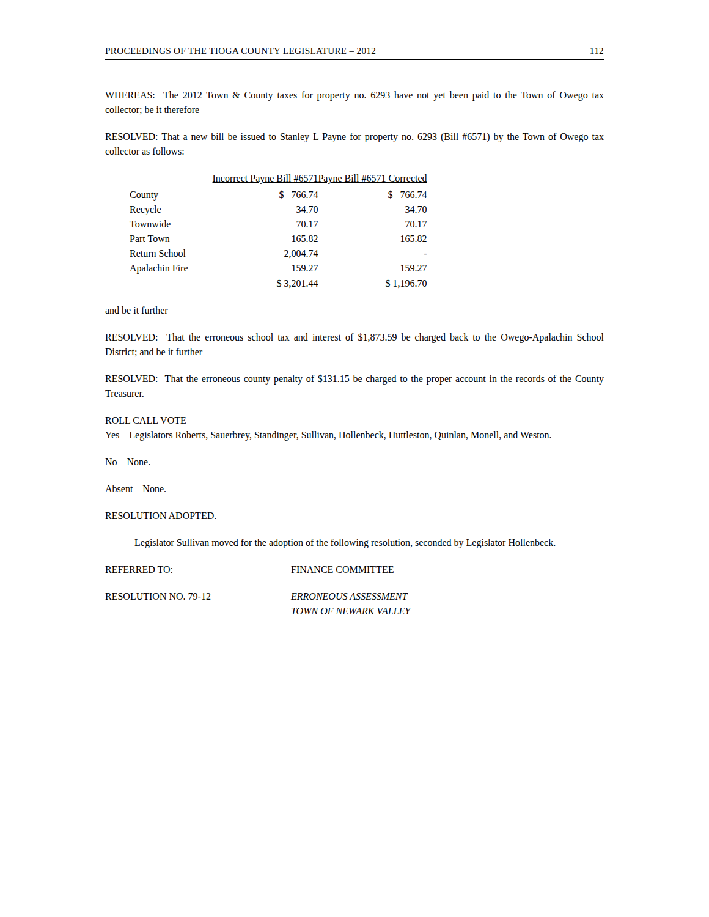Proceedings of the Tioga County Legislature – 2012 112
WHEREAS: The 2012 Town & County taxes for property no. 6293 have not yet been paid to the Town of Owego tax collector; be it therefore
RESOLVED: That a new bill be issued to Stanley L Payne for property no. 6293 (Bill #6571) by the Town of Owego tax collector as follows:
| | Incorrect Payne Bill #6571 | Payne Bill #6571 Corrected |
| --- | --- | --- |
| County | $ 766.74 | $ 766.74 |
| Recycle | 34.70 | 34.70 |
| Townwide | 70.17 | 70.17 |
| Part Town | 165.82 | 165.82 |
| Return School | 2,004.74 | - |
| Apalachin Fire | 159.27 | 159.27 |
| | $ 3,201.44 | $ 1,196.70 |
and be it further
RESOLVED: That the erroneous school tax and interest of $1,873.59 be charged back to the Owego-Apalachin School District; and be it further
RESOLVED: That the erroneous county penalty of $131.15 be charged to the proper account in the records of the County Treasurer.
ROLL CALL VOTE
Yes – Legislators Roberts, Sauerbrey, Standinger, Sullivan, Hollenbeck, Huttleston, Quinlan, Monell, and Weston.
No – None.
Absent – None.
RESOLUTION ADOPTED.
Legislator Sullivan moved for the adoption of the following resolution, seconded by Legislator Hollenbeck.
REFERRED TO:
FINANCE COMMITTEE
RESOLUTION NO. 79-12
ERRONEOUS ASSESSMENT
TOWN OF NEWARK VALLEY